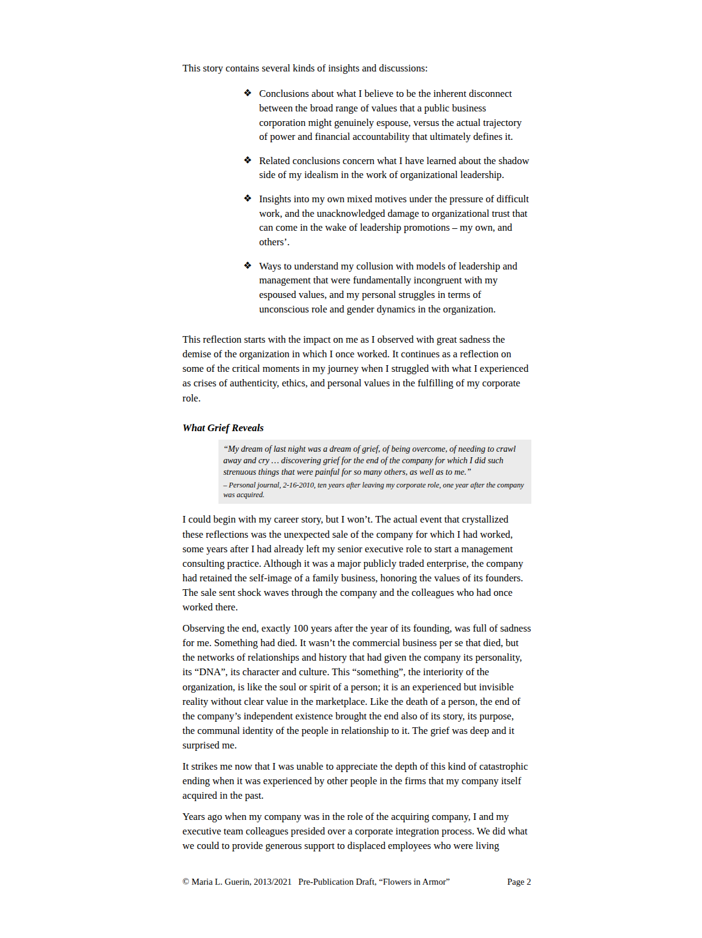This story contains several kinds of insights and discussions:
Conclusions about what I believe to be the inherent disconnect between the broad range of values that a public business corporation might genuinely espouse, versus the actual trajectory of power and financial accountability that ultimately defines it.
Related conclusions concern what I have learned about the shadow side of my idealism in the work of organizational leadership.
Insights into my own mixed motives under the pressure of difficult work, and the unacknowledged damage to organizational trust that can come in the wake of leadership promotions – my own, and others’.
Ways to understand my collusion with models of leadership and management that were fundamentally incongruent with my espoused values, and my personal struggles in terms of unconscious role and gender dynamics in the organization.
This reflection starts with the impact on me as I observed with great sadness the demise of the organization in which I once worked. It continues as a reflection on some of the critical moments in my journey when I struggled with what I experienced as crises of authenticity, ethics, and personal values in the fulfilling of my corporate role.
What Grief Reveals
“My dream of last night was a dream of grief, of being overcome, of needing to crawl away and cry … discovering grief for the end of the company for which I did such strenuous things that were painful for so many others, as well as to me.”
– Personal journal, 2-16-2010, ten years after leaving my corporate role, one year after the company was acquired.
I could begin with my career story, but I won’t. The actual event that crystallized these reflections was the unexpected sale of the company for which I had worked, some years after I had already left my senior executive role to start a management consulting practice. Although it was a major publicly traded enterprise, the company had retained the self-image of a family business, honoring the values of its founders. The sale sent shock waves through the company and the colleagues who had once worked there.
Observing the end, exactly 100 years after the year of its founding, was full of sadness for me. Something had died. It wasn’t the commercial business per se that died, but the networks of relationships and history that had given the company its personality, its “DNA”, its character and culture. This “something”, the interiority of the organization, is like the soul or spirit of a person; it is an experienced but invisible reality without clear value in the marketplace. Like the death of a person, the end of the company’s independent existence brought the end also of its story, its purpose, the communal identity of the people in relationship to it. The grief was deep and it surprised me.
It strikes me now that I was unable to appreciate the depth of this kind of catastrophic ending when it was experienced by other people in the firms that my company itself acquired in the past.
Years ago when my company was in the role of the acquiring company, I and my executive team colleagues presided over a corporate integration process. We did what we could to provide generous support to displaced employees who were living
© Maria L. Guerin, 2013/2021 Pre-Publication Draft, “Flowers in Armor” Page 2